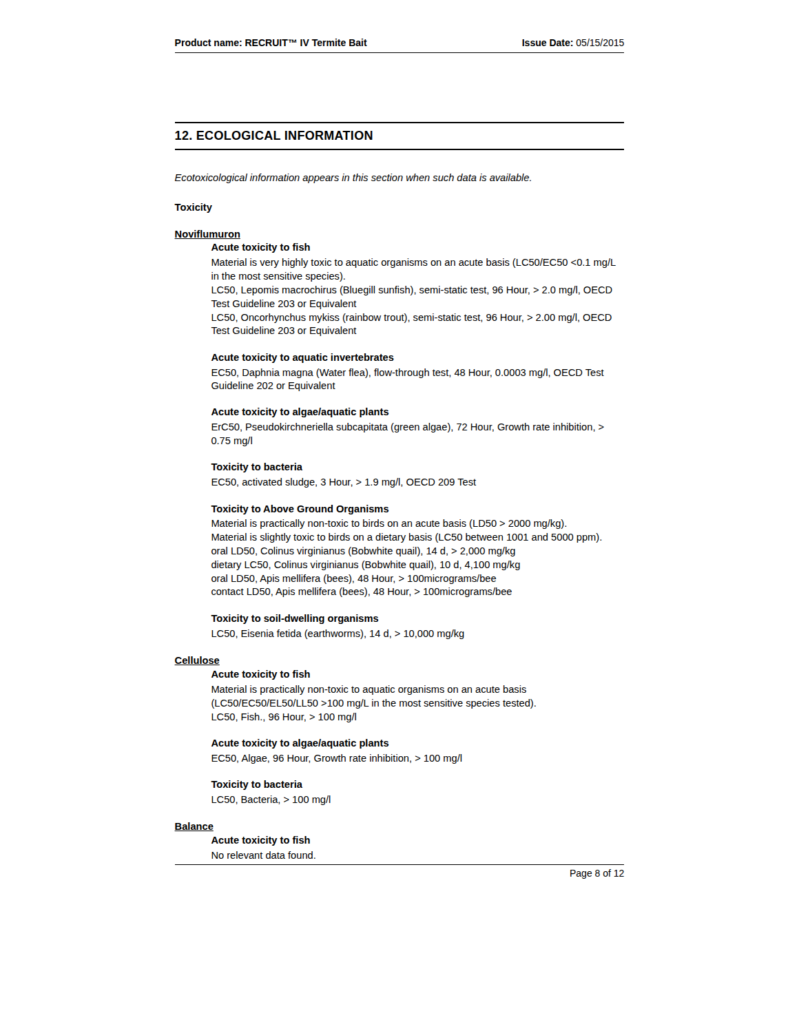Product name: RECRUIT™ IV Termite Bait
Issue Date: 05/15/2015
12. ECOLOGICAL INFORMATION
Ecotoxicological information appears in this section when such data is available.
Toxicity
Noviflumuron
Acute toxicity to fish
Material is very highly toxic to aquatic organisms on an acute basis (LC50/EC50 <0.1 mg/L in the most sensitive species).
LC50, Lepomis macrochirus (Bluegill sunfish), semi-static test, 96 Hour, > 2.0 mg/l, OECD Test Guideline 203 or Equivalent
LC50, Oncorhynchus mykiss (rainbow trout), semi-static test, 96 Hour, > 2.00 mg/l, OECD Test Guideline 203 or Equivalent
Acute toxicity to aquatic invertebrates
EC50, Daphnia magna (Water flea), flow-through test, 48 Hour, 0.0003 mg/l, OECD Test Guideline 202 or Equivalent
Acute toxicity to algae/aquatic plants
ErC50, Pseudokirchneriella subcapitata (green algae), 72 Hour, Growth rate inhibition, > 0.75 mg/l
Toxicity to bacteria
EC50, activated sludge, 3 Hour, > 1.9 mg/l, OECD 209 Test
Toxicity to Above Ground Organisms
Material is practically non-toxic to birds on an acute basis (LD50 > 2000 mg/kg).
Material is slightly toxic to birds on a dietary basis (LC50 between 1001 and 5000 ppm).
oral LD50, Colinus virginianus (Bobwhite quail), 14 d, > 2,000 mg/kg
dietary LC50, Colinus virginianus (Bobwhite quail), 10 d, 4,100 mg/kg
oral LD50, Apis mellifera (bees), 48 Hour, > 100micrograms/bee
contact LD50, Apis mellifera (bees), 48 Hour, > 100micrograms/bee
Toxicity to soil-dwelling organisms
LC50, Eisenia fetida (earthworms), 14 d, > 10,000 mg/kg
Cellulose
Acute toxicity to fish
Material is practically non-toxic to aquatic organisms on an acute basis (LC50/EC50/EL50/LL50 >100 mg/L in the most sensitive species tested).
LC50, Fish., 96 Hour, > 100 mg/l
Acute toxicity to algae/aquatic plants
EC50, Algae, 96 Hour, Growth rate inhibition, > 100 mg/l
Toxicity to bacteria
LC50, Bacteria, > 100 mg/l
Balance
Acute toxicity to fish
No relevant data found.
Page 8 of 12